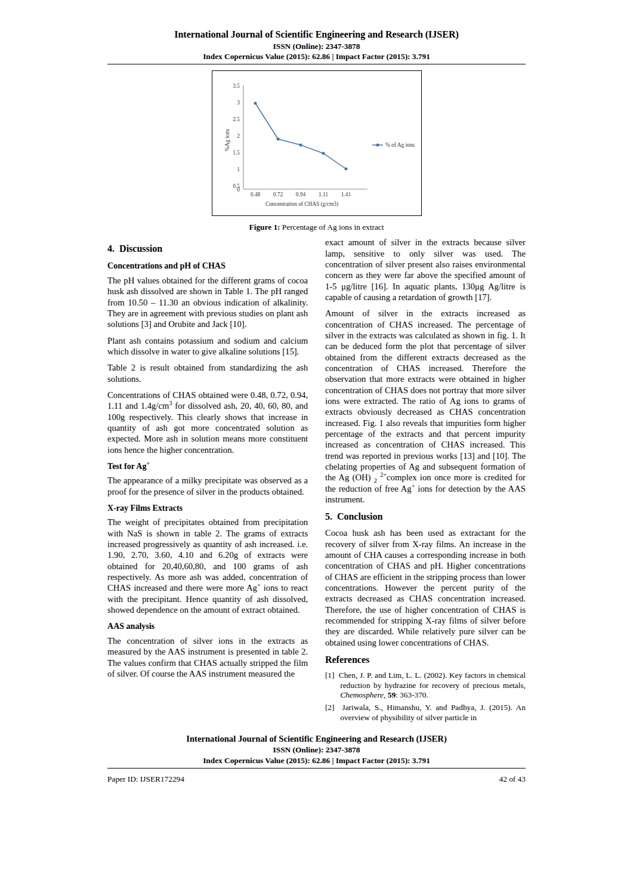International Journal of Scientific Engineering and Research (IJSER)
ISSN (Online): 2347-3878
Index Copernicus Value (2015): 62.86 | Impact Factor (2015): 3.791
3.5 3 2.5 2 1.5 1 0.5 0 0.48 0.72 0.94 1.11 1.41 %Ag ions Concentration of CHAS (g/cm3) % of Ag ions in extract
Figure 1: Percentage of Ag ions in extract
4. Discussion
Concentrations and pH of CHAS
The pH values obtained for the different grams of cocoa husk ash dissolved are shown in Table 1. The pH ranged from 10.50 – 11.30 an obvious indication of alkalinity. They are in agreement with previous studies on plant ash solutions [3] and Orubite and Jack [10].
Plant ash contains potassium and sodium and calcium which dissolve in water to give alkaline solutions [15].
Table 2 is result obtained from standardizing the ash solutions.
Concentrations of CHAS obtained were 0.48, 0.72, 0.94, 1.11 and 1.4g/cm3 for dissolved ash, 20, 40, 60, 80, and 100g respectively. This clearly shows that increase in quantity of ash got more concentrated solution as expected. More ash in solution means more constituent ions hence the higher concentration.
Test for Ag+
The appearance of a milky precipitate was observed as a proof for the presence of silver in the products obtained.
X-ray Films Extracts
The weight of precipitates obtained from precipitation with NaS is shown in table 2. The grams of extracts increased progressively as quantity of ash increased. i.e. 1.90, 2.70, 3.60, 4.10 and 6.20g of extracts were obtained for 20,40,60,80, and 100 grams of ash respectively. As more ash was added, concentration of CHAS increased and there were more Ag+ ions to react with the precipitant. Hence quantity of ash dissolved, showed dependence on the amount of extract obtained.
AAS analysis
The concentration of silver ions in the extracts as measured by the AAS instrument is presented in table 2. The values confirm that CHAS actually stripped the film of silver. Of course the AAS instrument measured the
exact amount of silver in the extracts because silver lamp, sensitive to only silver was used. The concentration of silver present also raises environmental concern as they were far above the specified amount of 1-5 μg/litre [16]. In aquatic plants, 130μg Ag/litre is capable of causing a retardation of growth [17].
Amount of silver in the extracts increased as concentration of CHAS increased. The percentage of silver in the extracts was calculated as shown in fig. 1. It can be deduced form the plot that percentage of silver obtained from the different extracts decreased as the concentration of CHAS increased. Therefore the observation that more extracts were obtained in higher concentration of CHAS does not portray that more silver ions were extracted. The ratio of Ag ions to grams of extracts obviously decreased as CHAS concentration increased. Fig. 1 also reveals that impurities form higher percentage of the extracts and that percent impurity increased as concentration of CHAS increased. This trend was reported in previous works [13] and [10]. The chelating properties of Ag and subsequent formation of the Ag (OH) 2 2+complex ion once more is credited for the reduction of free Ag+ ions for detection by the AAS instrument.
5. Conclusion
Cocoa husk ash has been used as extractant for the recovery of silver from X-ray films. An increase in the amount of CHA causes a corresponding increase in both concentration of CHAS and pH. Higher concentrations of CHAS are efficient in the stripping process than lower concentrations. However the percent purity of the extracts decreased as CHAS concentration increased. Therefore, the use of higher concentration of CHAS is recommended for stripping X-ray films of silver before they are discarded. While relatively pure silver can be obtained using lower concentrations of CHAS.
References
[1] Chen, J. P. and Lim, L. L. (2002). Key factors in chemical reduction by hydrazine for recovery of precious metals, Chemosphere, 59: 363-370.
[2] Jariwala, S., Himanshu, Y. and Padhya, J. (2015). An overview of physibility of silver particle in
International Journal of Scientific Engineering and Research (IJSER)
ISSN (Online): 2347-3878
Index Copernicus Value (2015): 62.86 | Impact Factor (2015): 3.791
Paper ID: IJSER172294
42 of 43